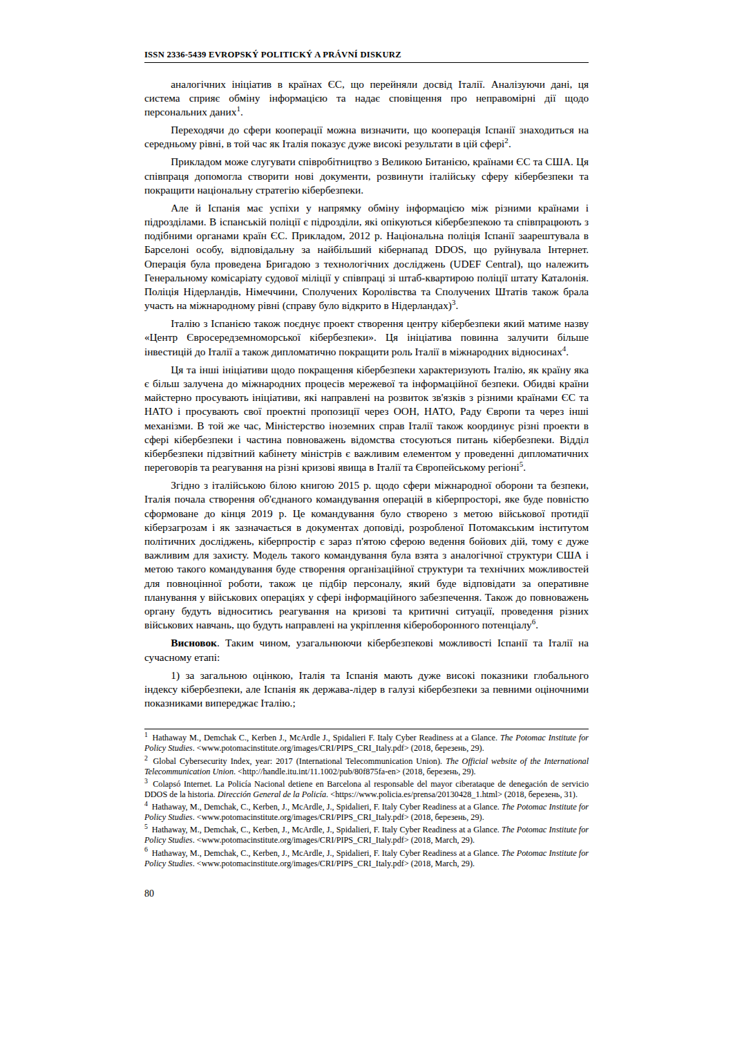ISSN 2336-5439 EVROPSKÝ POLITICKÝ A PRÁVNÍ DISKURZ
аналогічних ініціатив в країнах ЄС, що перейняли досвід Італії. Аналізуючи дані, ця система сприяє обміну інформацією та надає сповіщення про неправомірні дії щодо персональних даних1.
Переходячи до сфери кооперації можна визначити, що кооперація Іспанії знаходиться на середньому рівні, в той час як Італія показує дуже високі результати в цій сфері2.
Прикладом може слугувати співробітництво з Великою Битанією, країнами ЄС та США. Ця співпраця допомогла створити нові документи, розвинути італійську сферу кібербезпеки та покращити національну стратегію кібербезпеки.
Але й Іспанія має успіхи у напрямку обміну інформацією між різними країнами і підрозділами. В іспанській поліції є підрозділи, які опікуються кібербезпекою та співпрацюють з подібними органами країн ЄС. Прикладом, 2012 р. Національна поліція Іспанії заарештувала в Барселоні особу, відповідальну за найбільший кібернапад DDOS, що руйнувала Інтернет. Операція була проведена Бригадою з технологічних досліджень (UDEF Central), що належить Генеральному комісаріату судової міліції у співпраці зі штаб-квартирою поліції штату Каталонія. Поліція Нідерландів, Німеччини, Сполучених Королівства та Сполучених Штатів також брала участь на міжнародному рівні (справу було відкрито в Нідерландах)3.
Італію з Іспанією також поєднує проект створення центру кібербезпеки який матиме назву «Центр Євросередземноморської кібербезпеки». Ця ініціатива повинна залучити більше інвестицій до Італії а також дипломатично покращити роль Італії в міжнародних відносинах4.
Ця та інші ініціативи щодо покращення кібербезпеки характеризують Італію, як країну яка є більш залучена до міжнародних процесів мережевої та інформаційної безпеки. Обидві країни майстерно просувають ініціативи, які направлені на розвиток зв'язків з різними країнами ЄС та НАТО і просувають свої проектні пропозиції через ООН, НАТО, Раду Європи та через інші механізми. В той же час, Міністерство іноземних справ Італії також координує різні проекти в сфері кібербезпеки і частина повноважень відомства стосуються питань кібербезпеки. Відділ кібербезпеки підзвітний кабінету міністрів є важливим елементом у проведенні дипломатичних переговорів та реагування на різні кризові явища в Італії та Європейському регіоні5.
Згідно з італійською білою книгою 2015 р. щодо сфери міжнародної оборони та безпеки, Італія почала створення об'єднаного командування операцій в кіберпросторі, яке буде повністю сформоване до кінця 2019 р. Це командування було створено з метою військової протидії кіберзагрозам і як зазначається в документах доповіді, розробленої Потомакським інститутом політичних досліджень, кіберпростір є зараз п'ятою сферою ведення бойових дій, тому є дуже важливим для захисту. Модель такого командування була взята з аналогічної структури США і метою такого командування буде створення організаційної структури та технічних можливостей для повноцінної роботи, також це підбір персоналу, який буде відповідати за оперативне планування у військових операціях у сфері інформаційного забезпечення. Також до повноважень органу будуть відноситись реагування на кризові та критичні ситуації, проведення різних військових навчань, що будуть направлені на укріплення кібероборонного потенціалу6.
Висновок. Таким чином, узагальнюючи кібербезпекові можливості Іспанії та Італії на сучасному етапі:
1) за загальною оцінкою, Італія та Іспанія мають дуже високі показники глобального індексу кібербезпеки, але Іспанія як держава-лідер в галузі кібербезпеки за певними оціночними показниками випереджає Італію.;
1 Hathaway M., Demchak C., Kerben J., McArdle J., Spidalieri F. Italy Cyber Readiness at a Glance. The Potomac Institute for Policy Studies. <www.potomacinstitute.org/images/CRI/PIPS_CRI_Italy.pdf> (2018, березень, 29).
2 Global Cybersecurity Index, year: 2017 (International Telecommunication Union). The Official website of the International Telecommunication Union. <http://handle.itu.int/11.1002/pub/80f875fa-en> (2018, березень, 29).
3 Colapsó Internet. La Policía Nacional detiene en Barcelona al responsable del mayor ciberataque de denegación de servicio DDOS de la historia. Dirección General de la Policía. <https://www.policia.es/prensa/20130428_1.html> (2018, березень, 31).
4 Hathaway, M., Demchak, C., Kerben, J., McArdle, J., Spidalieri, F. Italy Cyber Readiness at a Glance. The Potomac Institute for Policy Studies. <www.potomacinstitute.org/images/CRI/PIPS_CRI_Italy.pdf> (2018, березень, 29).
5 Hathaway, M., Demchak, C., Kerben, J., McArdle, J., Spidalieri, F. Italy Cyber Readiness at a Glance. The Potomac Institute for Policy Studies. <www.potomacinstitute.org/images/CRI/PIPS_CRI_Italy.pdf> (2018, March, 29).
6 Hathaway, M., Demchak, C., Kerben, J., McArdle, J., Spidalieri, F. Italy Cyber Readiness at a Glance. The Potomac Institute for Policy Studies. <www.potomacinstitute.org/images/CRI/PIPS_CRI_Italy.pdf> (2018, March, 29).
80